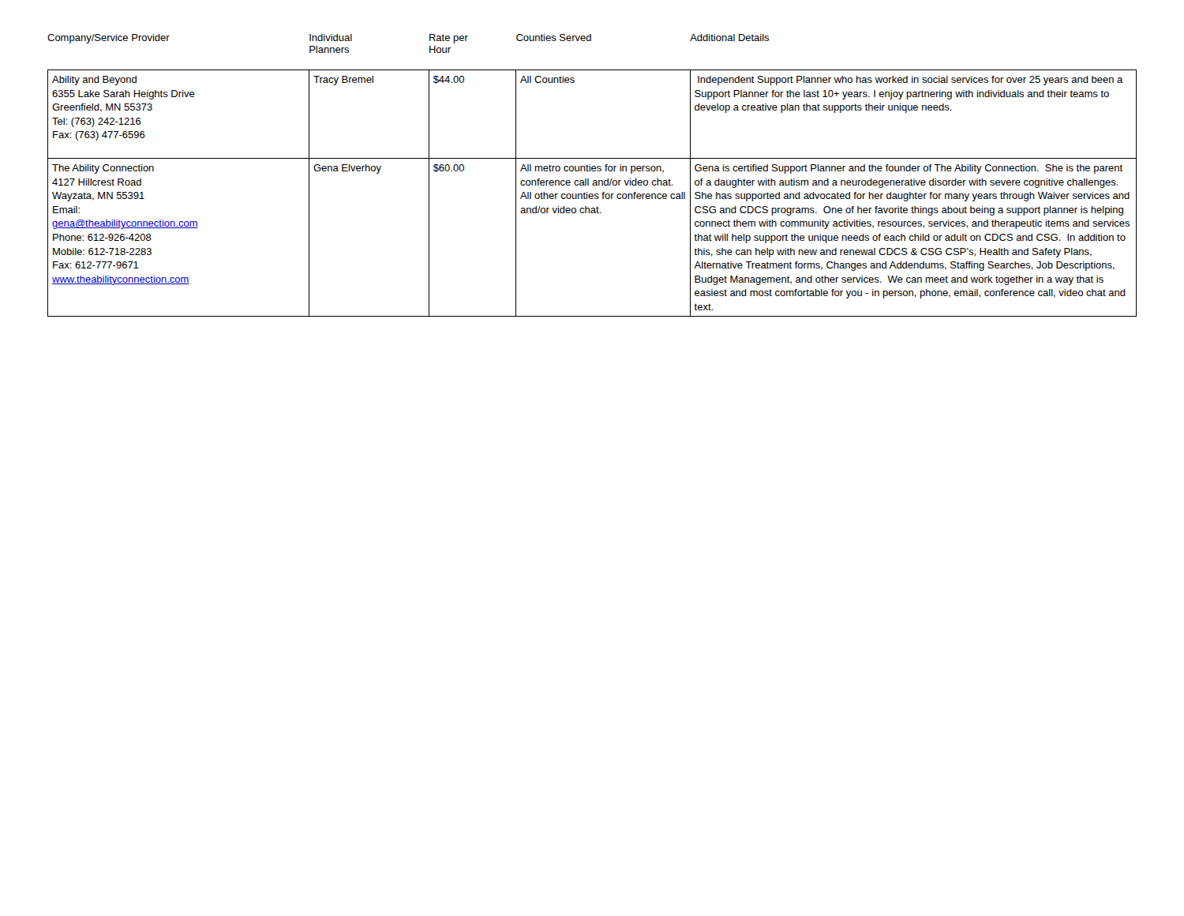| Company/Service Provider | Individual Planners | Rate per Hour | Counties Served | Additional Details |
| Ability and Beyond 6355 Lake Sarah Heights Drive Greenfield, MN 55373 Tel: (763) 242-1216 Fax: (763) 477-6596 | Tracy Bremel | $44.00 | All Counties | Independent Support Planner who has worked in social services for over 25 years and been a Support Planner for the last 10+ years. I enjoy partnering with individuals and their teams to develop a creative plan that supports their unique needs. |
| The Ability Connection 4127 Hillcrest Road Wayzata, MN 55391 Email: gena@theabilityconnection.com Phone: 612-926-4208 Mobile: 612-718-2283 Fax: 612-777-9671 www.theabilityconnection.com | Gena Elverhoy | $60.00 | All metro counties for in person, conference call and/or video chat. All other counties for conference call and/or video chat. | Gena is certified Support Planner and the founder of The Ability Connection. She is the parent of a daughter with autism and a neurodegenerative disorder with severe cognitive challenges. She has supported and advocated for her daughter for many years through Waiver services and CSG and CDCS programs. One of her favorite things about being a support planner is helping connect them with community activities, resources, services, and therapeutic items and services that will help support the unique needs of each child or adult on CDCS and CSG. In addition to this, she can help with new and renewal CDCS & CSG CSP’s, Health and Safety Plans, Alternative Treatment forms, Changes and Addendums, Staffing Searches, Job Descriptions, Budget Management, and other services. We can meet and work together in a way that is easiest and most comfortable for you - in person, phone, email, conference call, video chat and text. |